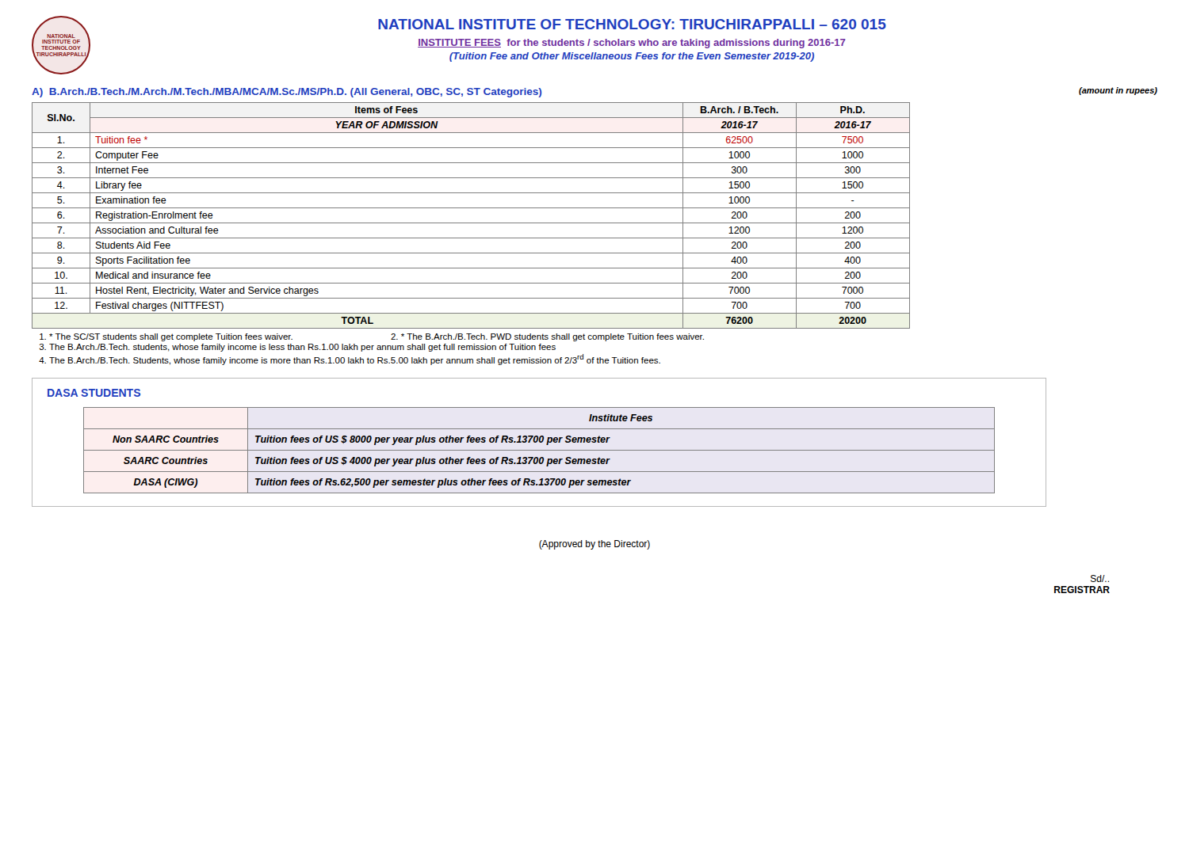NATIONAL INSTITUTE OF TECHNOLOGY TIRUCHIRAPPALLI
NATIONAL INSTITUTE OF TECHNOLOGY: TIRUCHIRAPPALLI – 620 015
INSTITUTE FEES for the students / scholars who are taking admissions during 2016-17
(Tuition Fee and Other Miscellaneous Fees for the Even Semester 2019-20)
A) B.Arch./B.Tech./M.Arch./M.Tech./MBA/MCA/M.Sc./MS/Ph.D. (All General, OBC, SC, ST Categories) (amount in rupees)
| Sl.No. | Items of Fees | B.Arch. / B.Tech. | Ph.D. |
| --- | --- | --- | --- |
| YEAR OF ADMISSION | 2016-17 | 2016-17 |
| 1. | Tuition fee * | 62500 | 7500 |
| 2. | Computer Fee | 1000 | 1000 |
| 3. | Internet Fee | 300 | 300 |
| 4. | Library fee | 1500 | 1500 |
| 5. | Examination fee | 1000 | - |
| 6. | Registration-Enrolment fee | 200 | 200 |
| 7. | Association and Cultural fee | 1200 | 1200 |
| 8. | Students Aid Fee | 200 | 200 |
| 9. | Sports Facilitation fee | 400 | 400 |
| 10. | Medical and insurance fee | 200 | 200 |
| 11. | Hostel Rent, Electricity, Water and Service charges | 7000 | 7000 |
| 12. | Festival charges (NITTFEST) | 700 | 700 |
| TOTAL | 76200 | 20200 |
* The SC/ST students shall get complete Tuition fees waiver. 2. * The B.Arch./B.Tech. PWD students shall get complete Tuition fees waiver.
The B.Arch./B.Tech. students, whose family income is less than Rs.1.00 lakh per annum shall get full remission of Tuition fees
The B.Arch./B.Tech. Students, whose family income is more than Rs.1.00 lakh to Rs.5.00 lakh per annum shall get remission of 2/3rd of the Tuition fees.
DASA STUDENTS
| | Institute Fees |
| --- | --- |
| Non SAARC Countries | Tuition fees of US $ 8000 per year plus other fees of Rs.13700 per Semester |
| SAARC Countries | Tuition fees of US $ 4000 per year plus other fees of Rs.13700 per Semester |
| DASA (CIWG) | Tuition fees of Rs.62,500 per semester plus other fees of Rs.13700 per semester |
(Approved by the Director)
Sd/..
REGISTRAR